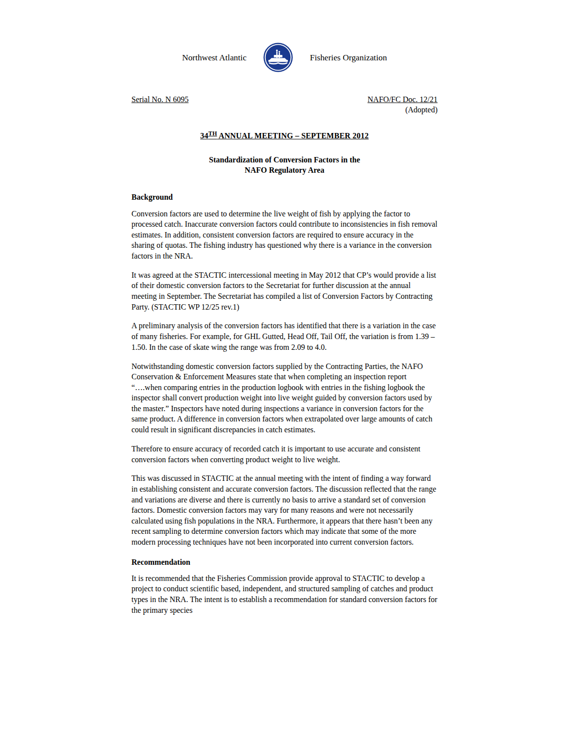Northwest Atlantic
Fisheries Organization
Serial No. N 6095
NAFO/FC Doc. 12/21 (Adopted)
34TH ANNUAL MEETING – SEPTEMBER 2012
Standardization of Conversion Factors in the
NAFO Regulatory Area
Background
Conversion factors are used to determine the live weight of fish by applying the factor to processed catch. Inaccurate conversion factors could contribute to inconsistencies in fish removal estimates. In addition, consistent conversion factors are required to ensure accuracy in the sharing of quotas. The fishing industry has questioned why there is a variance in the conversion factors in the NRA.
It was agreed at the STACTIC intercessional meeting in May 2012 that CP’s would provide a list of their domestic conversion factors to the Secretariat for further discussion at the annual meeting in September. The Secretariat has compiled a list of Conversion Factors by Contracting Party. (STACTIC WP 12/25 rev.1)
A preliminary analysis of the conversion factors has identified that there is a variation in the case of many fisheries. For example, for GHL Gutted, Head Off, Tail Off, the variation is from 1.39 – 1.50. In the case of skate wing the range was from 2.09 to 4.0.
Notwithstanding domestic conversion factors supplied by the Contracting Parties, the NAFO Conservation & Enforcement Measures state that when completing an inspection report “….when comparing entries in the production logbook with entries in the fishing logbook the inspector shall convert production weight into live weight guided by conversion factors used by the master.” Inspectors have noted during inspections a variance in conversion factors for the same product. A difference in conversion factors when extrapolated over large amounts of catch could result in significant discrepancies in catch estimates.
Therefore to ensure accuracy of recorded catch it is important to use accurate and consistent conversion factors when converting product weight to live weight.
This was discussed in STACTIC at the annual meeting with the intent of finding a way forward in establishing consistent and accurate conversion factors. The discussion reflected that the range and variations are diverse and there is currently no basis to arrive a standard set of conversion factors. Domestic conversion factors may vary for many reasons and were not necessarily calculated using fish populations in the NRA. Furthermore, it appears that there hasn’t been any recent sampling to determine conversion factors which may indicate that some of the more modern processing techniques have not been incorporated into current conversion factors.
Recommendation
It is recommended that the Fisheries Commission provide approval to STACTIC to develop a project to conduct scientific based, independent, and structured sampling of catches and product types in the NRA. The intent is to establish a recommendation for standard conversion factors for the primary species